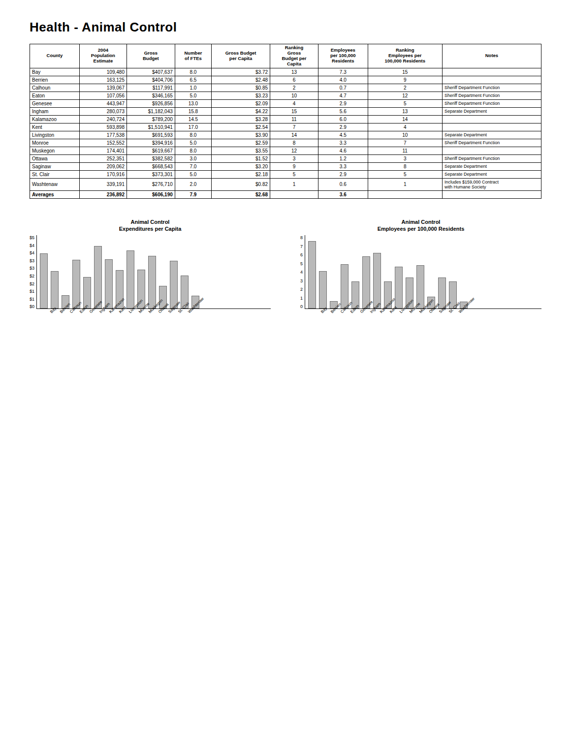Health - Animal Control
| County | 2004 Population Estimate | Gross Budget | Number of FTEs | Gross Budget per Capita | Ranking Gross Budget per Capita | Employees per 100,000 Residents | Ranking Employees per 100,000 Residents | Notes |
| --- | --- | --- | --- | --- | --- | --- | --- | --- |
| Bay | 109,480 | $407,637 | 8.0 | $3.72 | 13 | 7.3 | 15 | |
| Berrien | 163,125 | $404,706 | 6.5 | $2.48 | 6 | 4.0 | 9 | |
| Calhoun | 139,067 | $117,991 | 1.0 | $0.85 | 2 | 0.7 | 2 | Sheriff Department Function |
| Eaton | 107,056 | $346,165 | 5.0 | $3.23 | 10 | 4.7 | 12 | Sheriff Department Function |
| Genesee | 443,947 | $926,856 | 13.0 | $2.09 | 4 | 2.9 | 5 | Sheriff Department Function |
| Ingham | 280,073 | $1,182,043 | 15.8 | $4.22 | 15 | 5.6 | 13 | Separate Department |
| Kalamazoo | 240,724 | $789,200 | 14.5 | $3.28 | 11 | 6.0 | 14 | |
| Kent | 593,898 | $1,510,941 | 17.0 | $2.54 | 7 | 2.9 | 4 | |
| Livingston | 177,538 | $691,593 | 8.0 | $3.90 | 14 | 4.5 | 10 | Separate Department |
| Monroe | 152,552 | $394,916 | 5.0 | $2.59 | 8 | 3.3 | 7 | Sheriff Department Function |
| Muskegon | 174,401 | $619,667 | 8.0 | $3.55 | 12 | 4.6 | 11 | |
| Ottawa | 252,351 | $382,582 | 3.0 | $1.52 | 3 | 1.2 | 3 | Sheriff Department Function |
| Saginaw | 209,062 | $668,543 | 7.0 | $3.20 | 9 | 3.3 | 8 | Separate Department |
| St. Clair | 170,916 | $373,301 | 5.0 | $2.18 | 5 | 2.9 | 5 | Separate Department |
| Washtenaw | 339,191 | $276,710 | 2.0 | $0.82 | 1 | 0.6 | 1 | Includes $159,000 Contract with Humane Society |
| Averages | 236,892 | $606,190 | 7.9 | $2.68 | | 3.6 | | |
Animal Control
Expenditures per Capita
$5 $4 $4 $3 $3 $2 $2 $1 $1 $0
Bay Berrien Calhoun Eaton Genesee Ingham Kalamazoo Kent Livingston Monroe Muskegon Ottawa Saginaw St. Clair Washtenaw
Animal Control
Employees per 100,000 Residents
8 7 6 5 4 3 2 1 0
Bay Berrien Calhoun Eaton Genesee Ingham Kalamazoo Kent Livingston Monroe Muskegon Ottawa Saginaw St. Clair Washtenaw